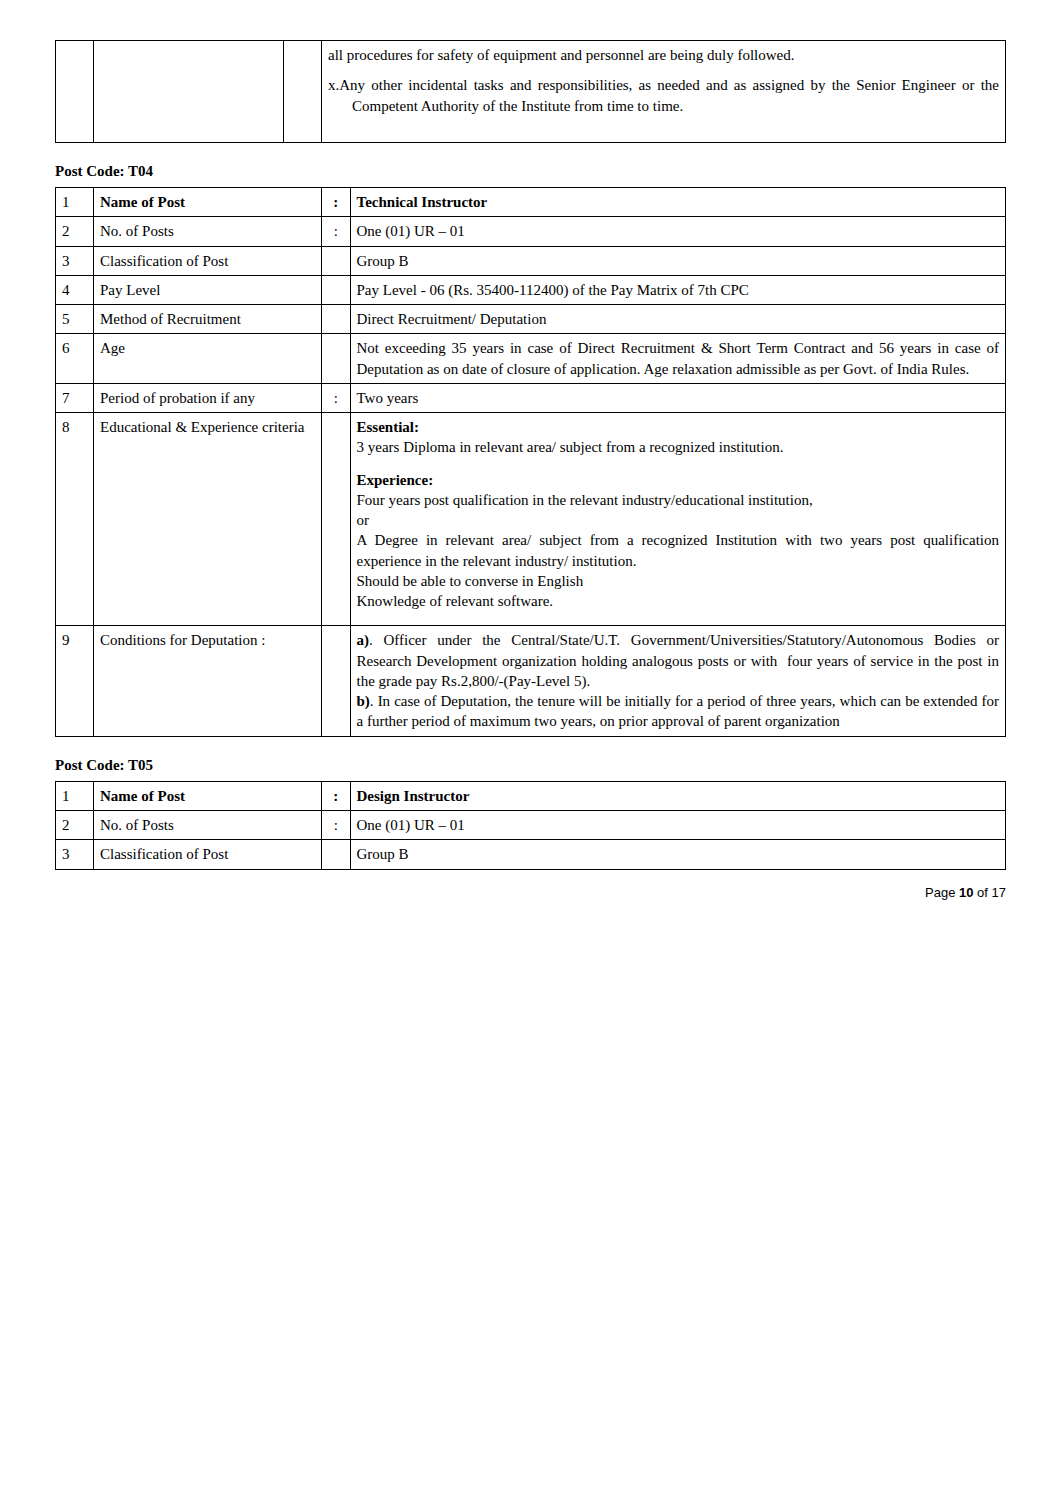| | | | all procedures for safety of equipment and personnel are being duly followed. x.Any other incidental tasks and responsibilities, as needed and as assigned by the Senior Engineer or the Competent Authority of the Institute from time to time. |
Post Code: T04
| 1 | Name of Post | : | Technical Instructor |
| 2 | No. of Posts | : | One (01) UR – 01 |
| 3 | Classification of Post | | Group B |
| 4 | Pay Level | | Pay Level - 06 (Rs. 35400-112400) of the Pay Matrix of 7th CPC |
| 5 | Method of Recruitment | | Direct Recruitment/ Deputation |
| 6 | Age | | Not exceeding 35 years in case of Direct Recruitment & Short Term Contract and 56 years in case of Deputation as on date of closure of application. Age relaxation admissible as per Govt. of India Rules. |
| 7 | Period of probation if any | : | Two years |
| 8 | Educational & Experience criteria | | Essential: 3 years Diploma in relevant area/ subject from a recognized institution. Experience: Four years post qualification in the relevant industry/educational institution, or A Degree in relevant area/ subject from a recognized Institution with two years post qualification experience in the relevant industry/ institution. Should be able to converse in English Knowledge of relevant software. |
| 9 | Conditions for Deputation : | | a) . Officer under the Central/State/U.T. Government/Universities/Statutory/Autonomous Bodies or Research Development organization holding analogous posts or with four years of service in the post in the grade pay Rs.2,800/-(Pay-Level 5). b) . In case of Deputation, the tenure will be initially for a period of three years, which can be extended for a further period of maximum two years, on prior approval of parent organization |
Post Code: T05
| 1 | Name of Post | : | Design Instructor |
| 2 | No. of Posts | : | One (01) UR – 01 |
| 3 | Classification of Post | | Group B |
Page 10 of 17